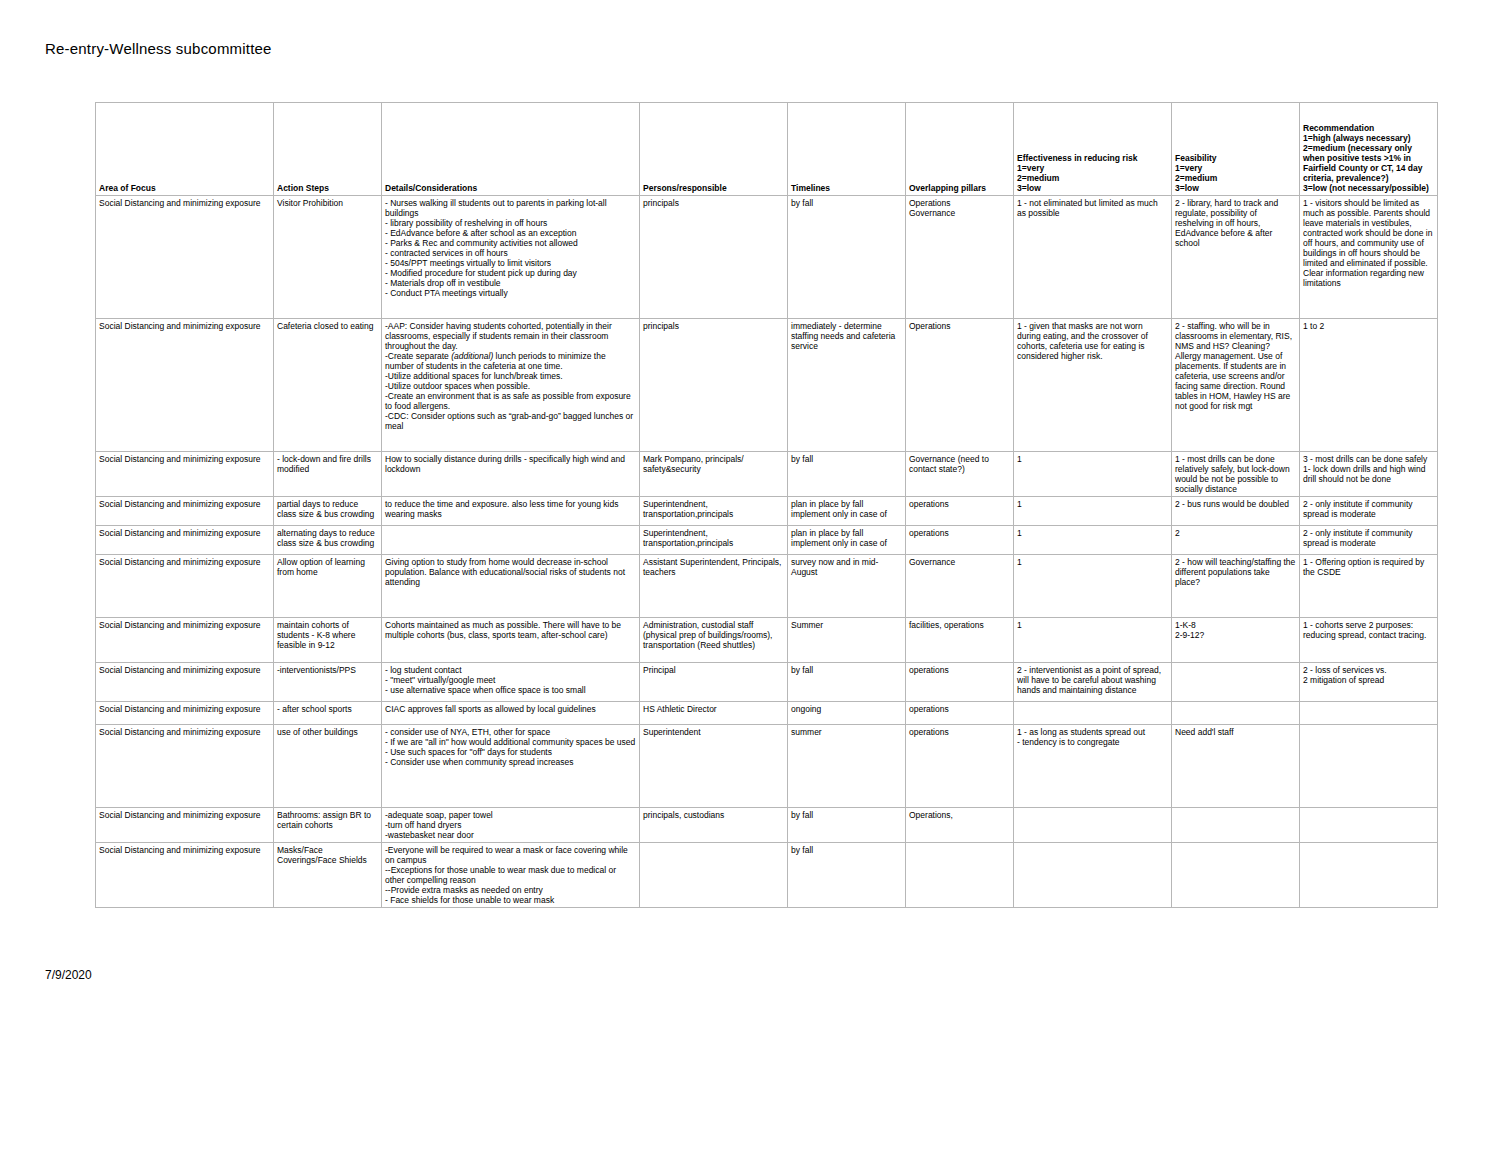Re-entry-Wellness subcommittee
| Area of Focus | Action Steps | Details/Considerations | Persons/responsible | Timelines | Overlapping pillars | Effectiveness in reducing risk 1=very 2=medium 3=low | Feasibility 1=very 2=medium 3=low | Recommendation 1=high (always necessary) 2=medium (necessary only when positive tests >1% in Fairfield County or CT, 14 day criteria, prevalence?) 3=low (not necessary/possible) |
| --- | --- | --- | --- | --- | --- | --- | --- | --- |
| Social Distancing and minimizing exposure | Visitor Prohibition | - Nurses walking ill students out to parents in parking lot-all buildings - library possibility of reshelving in off hours - EdAdvance before & after school as an exception - Parks & Rec and community activities not allowed - contracted services in off hours - 504s/PPT meetings virtually to limit visitors - Modified procedure for student pick up during day - Materials drop off in vestibule - Conduct PTA meetings virtually | principals | by fall | Operations Governance | 1 - not eliminated but limited as much as possible | 2 - library, hard to track and regulate, possibility of reshelving in off hours, EdAdvance before & after school | 1 - visitors should be limited as much as possible. Parents should leave materials in vestibules, contracted work should be done in off hours, and community use of buildings in off hours should be limited and eliminated if possible. Clear information regarding new limitations |
| Social Distancing and minimizing exposure | Cafeteria closed to eating | -AAP: Consider having students cohorted, potentially in their classrooms, especially if students remain in their classroom throughout the day. -Create separate (additional) lunch periods to minimize the number of students in the cafeteria at one time. -Utilize additional spaces for lunch/break times. -Utilize outdoor spaces when possible. -Create an environment that is as safe as possible from exposure to food allergens. -CDC: Consider options such as “grab-and-go” bagged lunches or meal | principals | immediately - determine staffing needs and cafeteria service | Operations | 1 - given that masks are not worn during eating, and the crossover of cohorts, cafeteria use for eating is considered higher risk. | 2 - staffing. who will be in classrooms in elementary, RIS, NMS and HS? Cleaning? Allergy management. Use of placements. If students are in cafeteria, use screens and/or facing same direction. Round tables in HOM, Hawley HS are not good for risk mgt | 1 to 2 |
| Social Distancing and minimizing exposure | - lock-down and fire drills modified | How to socially distance during drills - specifically high wind and lockdown | Mark Pompano, principals/ safety&security | by fall | Governance (need to contact state?) | 1 | 1 - most drills can be done relatively safely, but lock-down would be not be possible to socially distance | 3 - most drills can be done safely 1- lock down drills and high wind drill should not be done |
| Social Distancing and minimizing exposure | partial days to reduce class size & bus crowding | to reduce the time and exposure. also less time for young kids wearing masks | Superintendnent, transportation,principals | plan in place by fall implement only in case of | operations | 1 | 2 - bus runs would be doubled | 2 - only institute if community spread is moderate |
| Social Distancing and minimizing exposure | alternating days to reduce class size & bus crowding | | Superintendnent, transportation,principals | plan in place by fall implement only in case of | operations | 1 | 2 | 2 - only institute if community spread is moderate |
| Social Distancing and minimizing exposure | Allow option of learning from home | Giving option to study from home would decrease in-school population. Balance with educational/social risks of students not attending | Assistant Superintendent, Principals, teachers | survey now and in mid-August | Governance | 1 | 2 - how will teaching/staffing the different populations take place? | 1 - Offering option is required by the CSDE |
| Social Distancing and minimizing exposure | maintain cohorts of students - K-8 where feasible in 9-12 | Cohorts maintained as much as possible. There will have to be multiple cohorts (bus, class, sports team, after-school care) | Administration, custodial staff (physical prep of buildings/rooms), transportation (Reed shuttles) | Summer | facilities, operations | 1 | 1-K-8 2-9-12? | 1 - cohorts serve 2 purposes: reducing spread, contact tracing. |
| Social Distancing and minimizing exposure | -interventionists/PPS | - log student contact - "meet" virtually/google meet - use alternative space when office space is too small | Principal | by fall | operations | 2 - interventionist as a point of spread, will have to be careful about washing hands and maintaining distance | | 2 - loss of services vs. 2 mitigation of spread |
| Social Distancing and minimizing exposure | - after school sports | CIAC approves fall sports as allowed by local guidelines | HS Athletic Director | ongoing | operations | | | |
| Social Distancing and minimizing exposure | use of other buildings | - consider use of NYA, ETH, other for space - If we are "all in" how would additional community spaces be used - Use such spaces for "off" days for students - Consider use when community spread increases | Superintendent | summer | operations | 1 - as long as students spread out - tendency is to congregate | Need add'l staff | |
| Social Distancing and minimizing exposure | Bathrooms: assign BR to certain cohorts | -adequate soap, paper towel -turn off hand dryers -wastebasket near door | principals, custodians | by fall | Operations, | | | |
| Social Distancing and minimizing exposure | Masks/Face Coverings/Face Shields | -Everyone will be required to wear a mask or face covering while on campus --Exceptions for those unable to wear mask due to medical or other compelling reason --Provide extra masks as needed on entry - Face shields for those unable to wear mask | | by fall | | | | |
7/9/2020